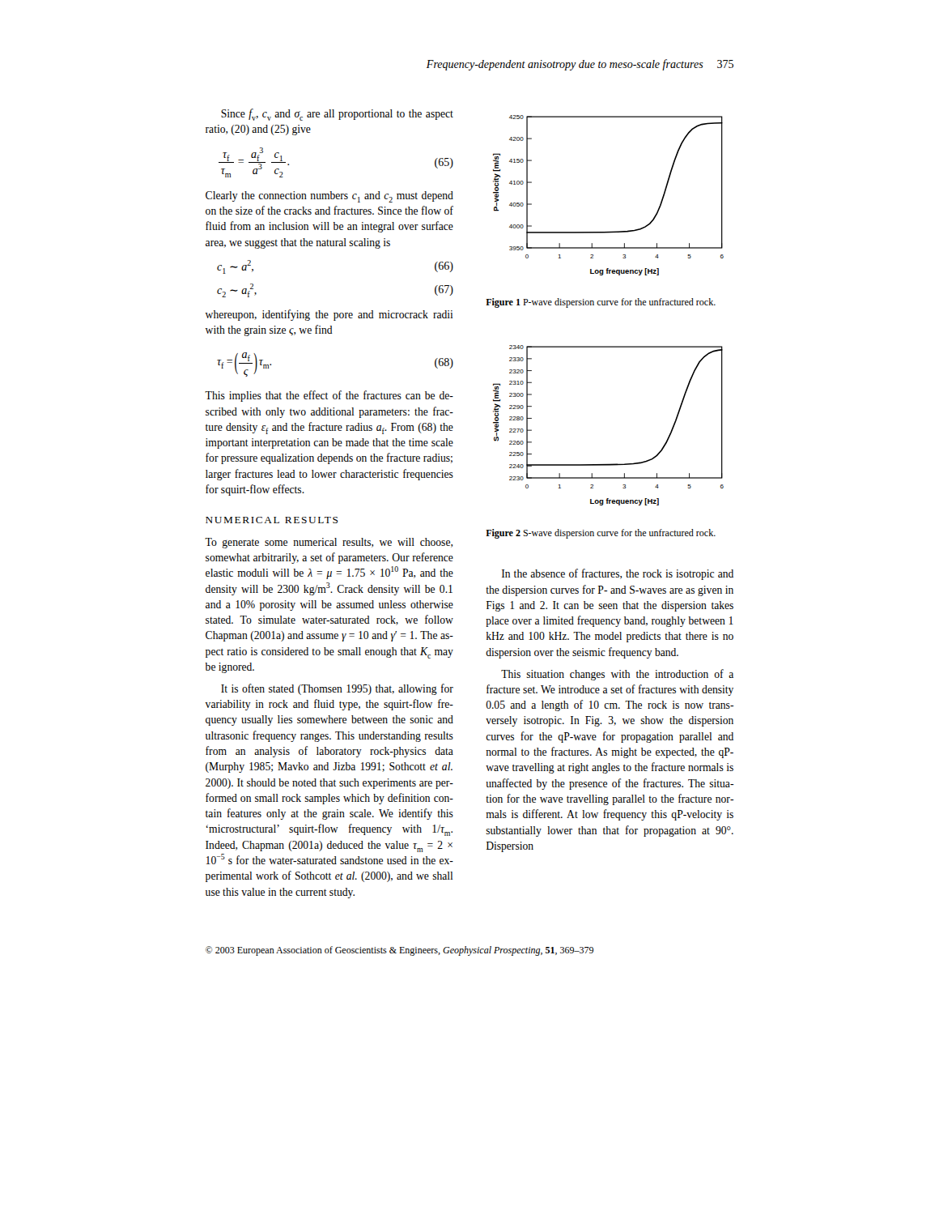Frequency-dependent anisotropy due to meso-scale fractures 375
Since fv, cv and σc are all proportional to the aspect ratio, (20) and (25) give
τf τm = af3 a3 c1 c2.
(65)
Clearly the connection numbers c1 and c2 must depend on the size of the cracks and fractures. Since the flow of fluid from an inclusion will be an integral over surface area, we suggest that the natural scaling is
c1 ∼ a2,
(66)
c2 ∼ af2,
(67)
whereupon, identifying the pore and microcrack radii with the grain size ς, we find
τf = af ς τm.
(68)
This implies that the effect of the fractures can be described with only two additional parameters: the fracture density εf and the fracture radius af. From (68) the important interpretation can be made that the time scale for pressure equalization depends on the fracture radius; larger fractures lead to lower characteristic frequencies for squirt-flow effects.
Numerical results
To generate some numerical results, we will choose, somewhat arbitrarily, a set of parameters. Our reference elastic moduli will be λ = μ = 1.75 × 1010 Pa, and the density will be 2300 kg/m3. Crack density will be 0.1 and a 10% porosity will be assumed unless otherwise stated. To simulate water-saturated rock, we follow Chapman (2001a) and assume γ = 10 and γ′ = 1. The aspect ratio is considered to be small enough that Kc may be ignored.
It is often stated (Thomsen 1995) that, allowing for variability in rock and fluid type, the squirt-flow frequency usually lies somewhere between the sonic and ultrasonic frequency ranges. This understanding results from an analysis of laboratory rock-physics data (Murphy 1985; Mavko and Jizba 1991; Sothcott et al. 2000). It should be noted that such experiments are performed on small rock samples which by definition contain features only at the grain scale. We identify this ‘microstructural’ squirt-flow frequency with 1/τm. Indeed, Chapman (2001a) deduced the value τm = 2 × 10−5 s for the water-saturated sandstone used in the experimental work of Sothcott et al. (2000), and we shall use this value in the current study.
3950 4000 4050 4100 4150 4200 4250 0 1 2 3 4 5 6 Log frequency [Hz] P–velocity [m/s]
Figure 1 P-wave dispersion curve for the unfractured rock.
2230 2240 2250 2260 2270 2280 2290 2300 2310 2320 2330 2340 0 1 2 3 4 5 6 Log frequency [Hz] S–velocity [m/s]
Figure 2 S-wave dispersion curve for the unfractured rock.
In the absence of fractures, the rock is isotropic and the dispersion curves for P- and S-waves are as given in Figs 1 and 2. It can be seen that the dispersion takes place over a limited frequency band, roughly between 1 kHz and 100 kHz. The model predicts that there is no dispersion over the seismic frequency band.
This situation changes with the introduction of a fracture set. We introduce a set of fractures with density 0.05 and a length of 10 cm. The rock is now transversely isotropic. In Fig. 3, we show the dispersion curves for the qP-wave for propagation parallel and normal to the fractures. As might be expected, the qP-wave travelling at right angles to the fracture normals is unaffected by the presence of the fractures. The situation for the wave travelling parallel to the fracture normals is different. At low frequency this qP-velocity is substantially lower than that for propagation at 90°. Dispersion
© 2003 European Association of Geoscientists & Engineers, Geophysical Prospecting, 51, 369–379